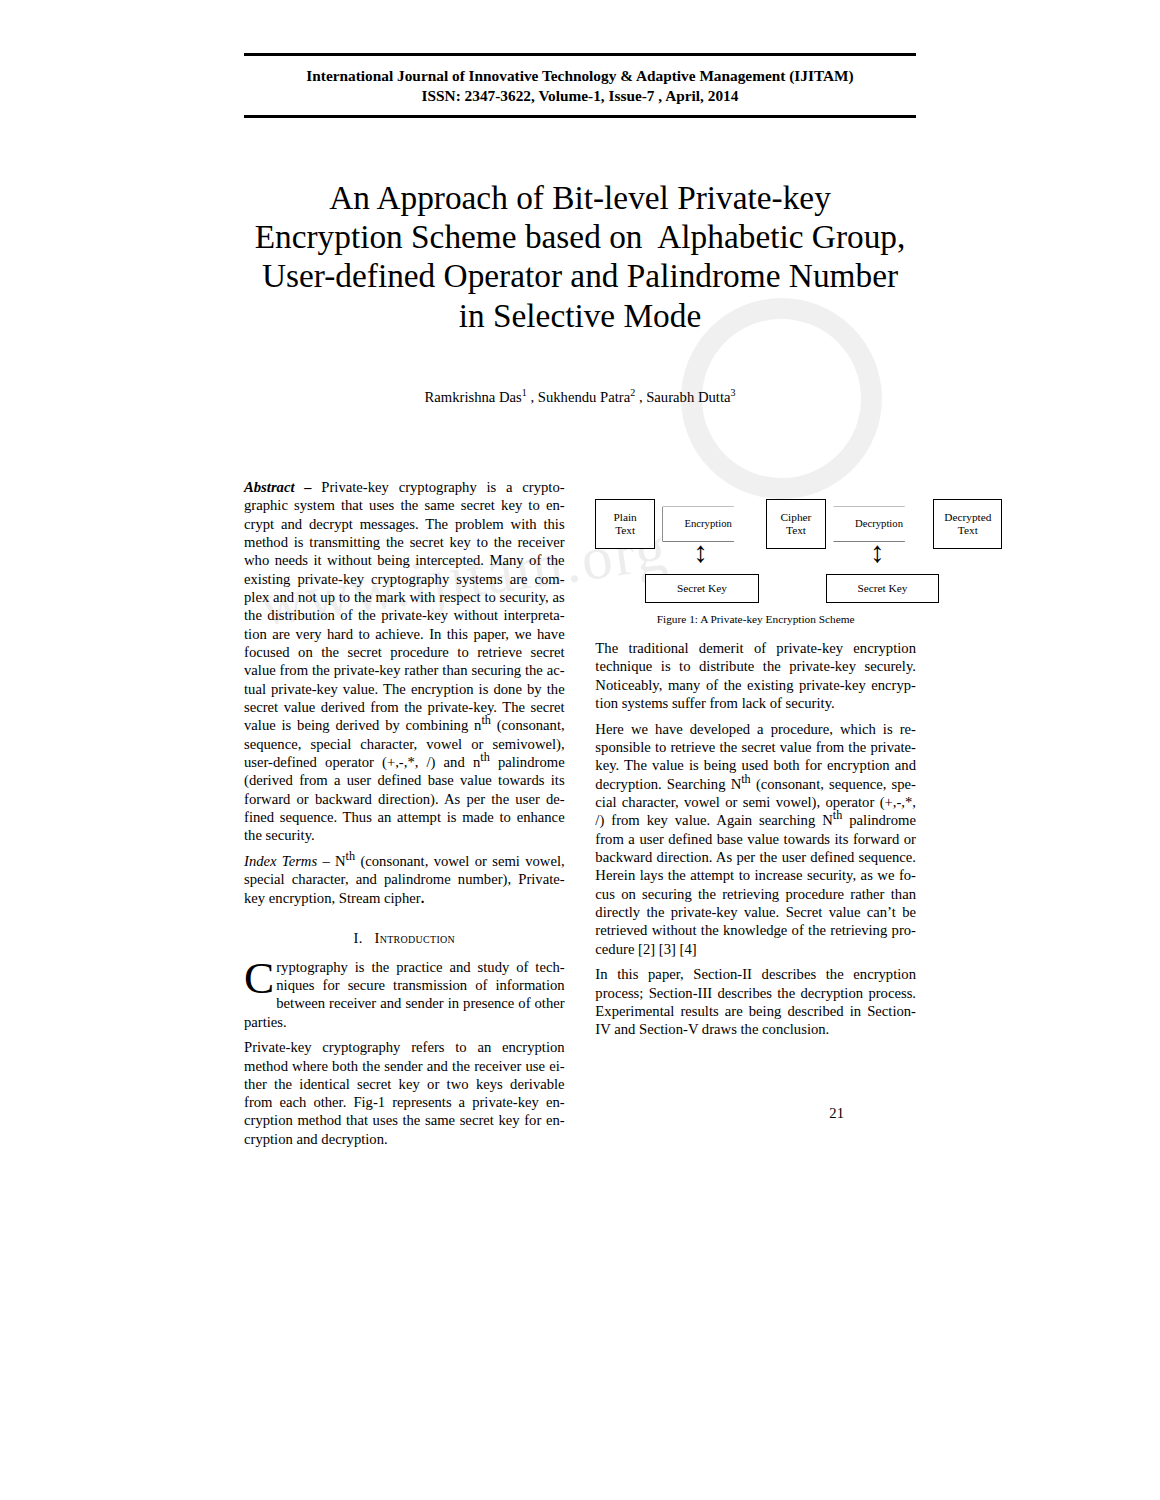www.ijitam.org
International Journal of Innovative Technology & Adaptive Management (IJITAM) ISSN: 2347-3622, Volume-1, Issue-7 , April, 2014
An Approach of Bit-level Private-key Encryption Scheme based on Alphabetic Group, User-defined Operator and Palindrome Number in Selective Mode
Ramkrishna Das1 , Sukhendu Patra2 , Saurabh Dutta3
Abstract – Private-key cryptography is a cryptographic system that uses the same secret key to encrypt and decrypt messages. The problem with this method is transmitting the secret key to the receiver who needs it without being intercepted. Many of the existing private-key cryptography systems are complex and not up to the mark with respect to security, as the distribution of the private-key without interpretation are very hard to achieve. In this paper, we have focused on the secret procedure to retrieve secret value from the private-key rather than securing the actual private-key value. The encryption is done by the secret value derived from the private-key. The secret value is being derived by combining nth (consonant, sequence, special character, vowel or semivowel), user-defined operator (+,-,*, /) and nth palindrome (derived from a user defined base value towards its forward or backward direction). As per the user defined sequence. Thus an attempt is made to enhance the security.
Index Terms – Nth (consonant, vowel or semi vowel, special character, and palindrome number), Private-key encryption, Stream cipher.
I. Introduction
Cryptography is the practice and study of techniques for secure transmission of information between receiver and sender in presence of other parties.
Private-key cryptography refers to an encryption method where both the sender and the receiver use either the identical secret key or two keys derivable from each other. Fig-1 represents a private-key encryption method that uses the same secret key for encryption and decryption.
Plain
Text
Encryption
Cipher
Text
Decryption
Decrypted
Text
Secret Key
Secret Key
↕
↕
Figure 1: A Private-key Encryption Scheme
The traditional demerit of private-key encryption technique is to distribute the private-key securely. Noticeably, many of the existing private-key encryption systems suffer from lack of security.
Here we have developed a procedure, which is responsible to retrieve the secret value from the private-key. The value is being used both for encryption and decryption. Searching Nth (consonant, sequence, special character, vowel or semi vowel), operator (+,-,*, /) from key value. Again searching Nth palindrome from a user defined base value towards its forward or backward direction. As per the user defined sequence. Herein lays the attempt to increase security, as we focus on securing the retrieving procedure rather than directly the private-key value. Secret value can’t be retrieved without the knowledge of the retrieving procedure [2] [3] [4]
In this paper, Section-II describes the encryption process; Section-III describes the decryption process. Experimental results are being described in Section-IV and Section-V draws the conclusion.
21